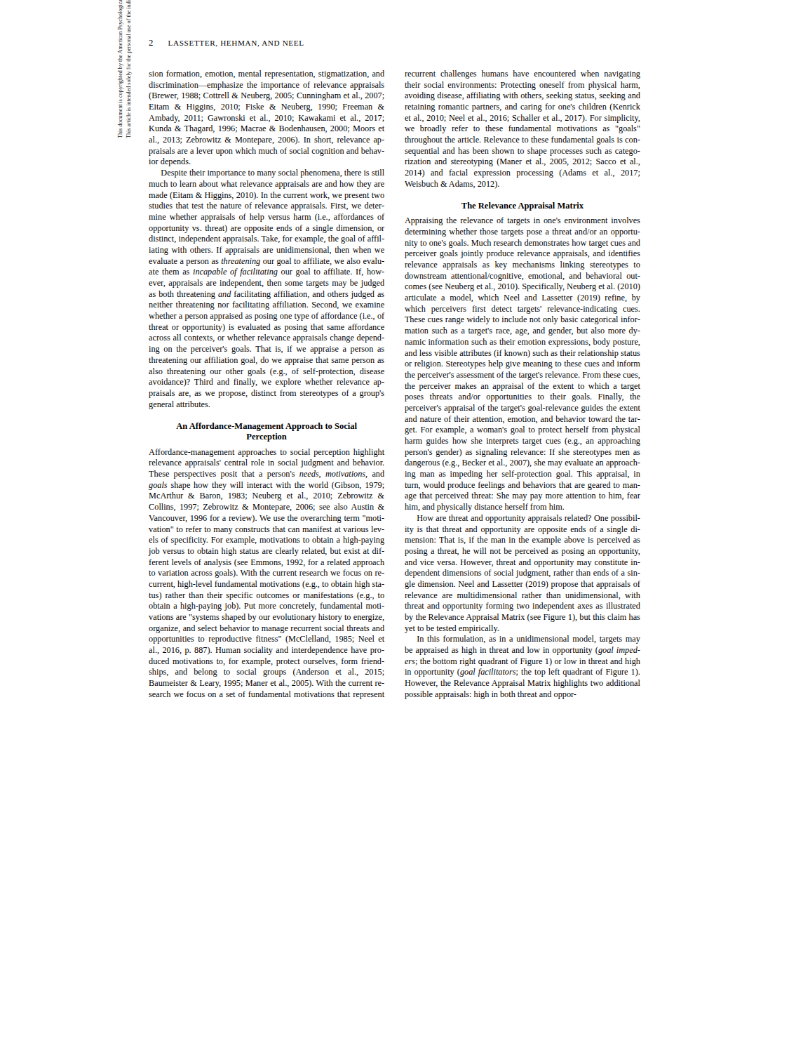2 LASSETTER, HEHMAN, AND NEEL
This document is copyrighted by the American Psychological Association or one of its allied publishers.
This article is intended solely for the personal use of the individual user and is not to be disseminated broadly.
sion formation, emotion, mental representation, stigmatization, and discrimination—emphasize the importance of relevance appraisals (Brewer, 1988; Cottrell & Neuberg, 2005; Cunningham et al., 2007; Eitam & Higgins, 2010; Fiske & Neuberg, 1990; Freeman & Ambady, 2011; Gawronski et al., 2010; Kawakami et al., 2017; Kunda & Thagard, 1996; Macrae & Bodenhausen, 2000; Moors et al., 2013; Zebrowitz & Montepare, 2006). In short, relevance appraisals are a lever upon which much of social cognition and behavior depends.
Despite their importance to many social phenomena, there is still much to learn about what relevance appraisals are and how they are made (Eitam & Higgins, 2010). In the current work, we present two studies that test the nature of relevance appraisals. First, we determine whether appraisals of help versus harm (i.e., affordances of opportunity vs. threat) are opposite ends of a single dimension, or distinct, independent appraisals. Take, for example, the goal of affiliating with others. If appraisals are unidimensional, then when we evaluate a person as threatening our goal to affiliate, we also evaluate them as incapable of facilitating our goal to affiliate. If, however, appraisals are independent, then some targets may be judged as both threatening and facilitating affiliation, and others judged as neither threatening nor facilitating affiliation. Second, we examine whether a person appraised as posing one type of affordance (i.e., of threat or opportunity) is evaluated as posing that same affordance across all contexts, or whether relevance appraisals change depending on the perceiver's goals. That is, if we appraise a person as threatening our affiliation goal, do we appraise that same person as also threatening our other goals (e.g., of self-protection, disease avoidance)? Third and finally, we explore whether relevance appraisals are, as we propose, distinct from stereotypes of a group's general attributes.
An Affordance-Management Approach to Social
Perception
Affordance-management approaches to social perception highlight relevance appraisals' central role in social judgment and behavior. These perspectives posit that a person's needs, motivations, and goals shape how they will interact with the world (Gibson, 1979; McArthur & Baron, 1983; Neuberg et al., 2010; Zebrowitz & Collins, 1997; Zebrowitz & Montepare, 2006; see also Austin & Vancouver, 1996 for a review). We use the overarching term "motivation" to refer to many constructs that can manifest at various levels of specificity. For example, motivations to obtain a high-paying job versus to obtain high status are clearly related, but exist at different levels of analysis (see Emmons, 1992, for a related approach to variation across goals). With the current research we focus on recurrent, high-level fundamental motivations (e.g., to obtain high status) rather than their specific outcomes or manifestations (e.g., to obtain a high-paying job). Put more concretely, fundamental motivations are "systems shaped by our evolutionary history to energize, organize, and select behavior to manage recurrent social threats and opportunities to reproductive fitness" (McClelland, 1985; Neel et al., 2016, p. 887). Human sociality and interdependence have produced motivations to, for example, protect ourselves, form friendships, and belong to social groups (Anderson et al., 2015; Baumeister & Leary, 1995; Maner et al., 2005). With the current research we focus on a set of fundamental motivations that represent recurrent challenges humans have encountered when navigating their social environments: Protecting oneself from physical harm, avoiding disease, affiliating with others, seeking status, seeking and retaining romantic partners, and caring for one's children (Kenrick et al., 2010; Neel et al., 2016; Schaller et al., 2017). For simplicity, we broadly refer to these fundamental motivations as "goals" throughout the article. Relevance to these fundamental goals is consequential and has been shown to shape processes such as categorization and stereotyping (Maner et al., 2005, 2012; Sacco et al., 2014) and facial expression processing (Adams et al., 2017; Weisbuch & Adams, 2012).
The Relevance Appraisal Matrix
Appraising the relevance of targets in one's environment involves determining whether those targets pose a threat and/or an opportunity to one's goals. Much research demonstrates how target cues and perceiver goals jointly produce relevance appraisals, and identifies relevance appraisals as key mechanisms linking stereotypes to downstream attentional/cognitive, emotional, and behavioral outcomes (see Neuberg et al., 2010). Specifically, Neuberg et al. (2010) articulate a model, which Neel and Lassetter (2019) refine, by which perceivers first detect targets' relevance-indicating cues. These cues range widely to include not only basic categorical information such as a target's race, age, and gender, but also more dynamic information such as their emotion expressions, body posture, and less visible attributes (if known) such as their relationship status or religion. Stereotypes help give meaning to these cues and inform the perceiver's assessment of the target's relevance. From these cues, the perceiver makes an appraisal of the extent to which a target poses threats and/or opportunities to their goals. Finally, the perceiver's appraisal of the target's goal-relevance guides the extent and nature of their attention, emotion, and behavior toward the target. For example, a woman's goal to protect herself from physical harm guides how she interprets target cues (e.g., an approaching person's gender) as signaling relevance: If she stereotypes men as dangerous (e.g., Becker et al., 2007), she may evaluate an approaching man as impeding her self-protection goal. This appraisal, in turn, would produce feelings and behaviors that are geared to manage that perceived threat: She may pay more attention to him, fear him, and physically distance herself from him.
How are threat and opportunity appraisals related? One possibility is that threat and opportunity are opposite ends of a single dimension: That is, if the man in the example above is perceived as posing a threat, he will not be perceived as posing an opportunity, and vice versa. However, threat and opportunity may constitute independent dimensions of social judgment, rather than ends of a single dimension. Neel and Lassetter (2019) propose that appraisals of relevance are multidimensional rather than unidimensional, with threat and opportunity forming two independent axes as illustrated by the Relevance Appraisal Matrix (see Figure 1), but this claim has yet to be tested empirically.
In this formulation, as in a unidimensional model, targets may be appraised as high in threat and low in opportunity (goal impeders; the bottom right quadrant of Figure 1) or low in threat and high in opportunity (goal facilitators; the top left quadrant of Figure 1). However, the Relevance Appraisal Matrix highlights two additional possible appraisals: high in both threat and oppor-